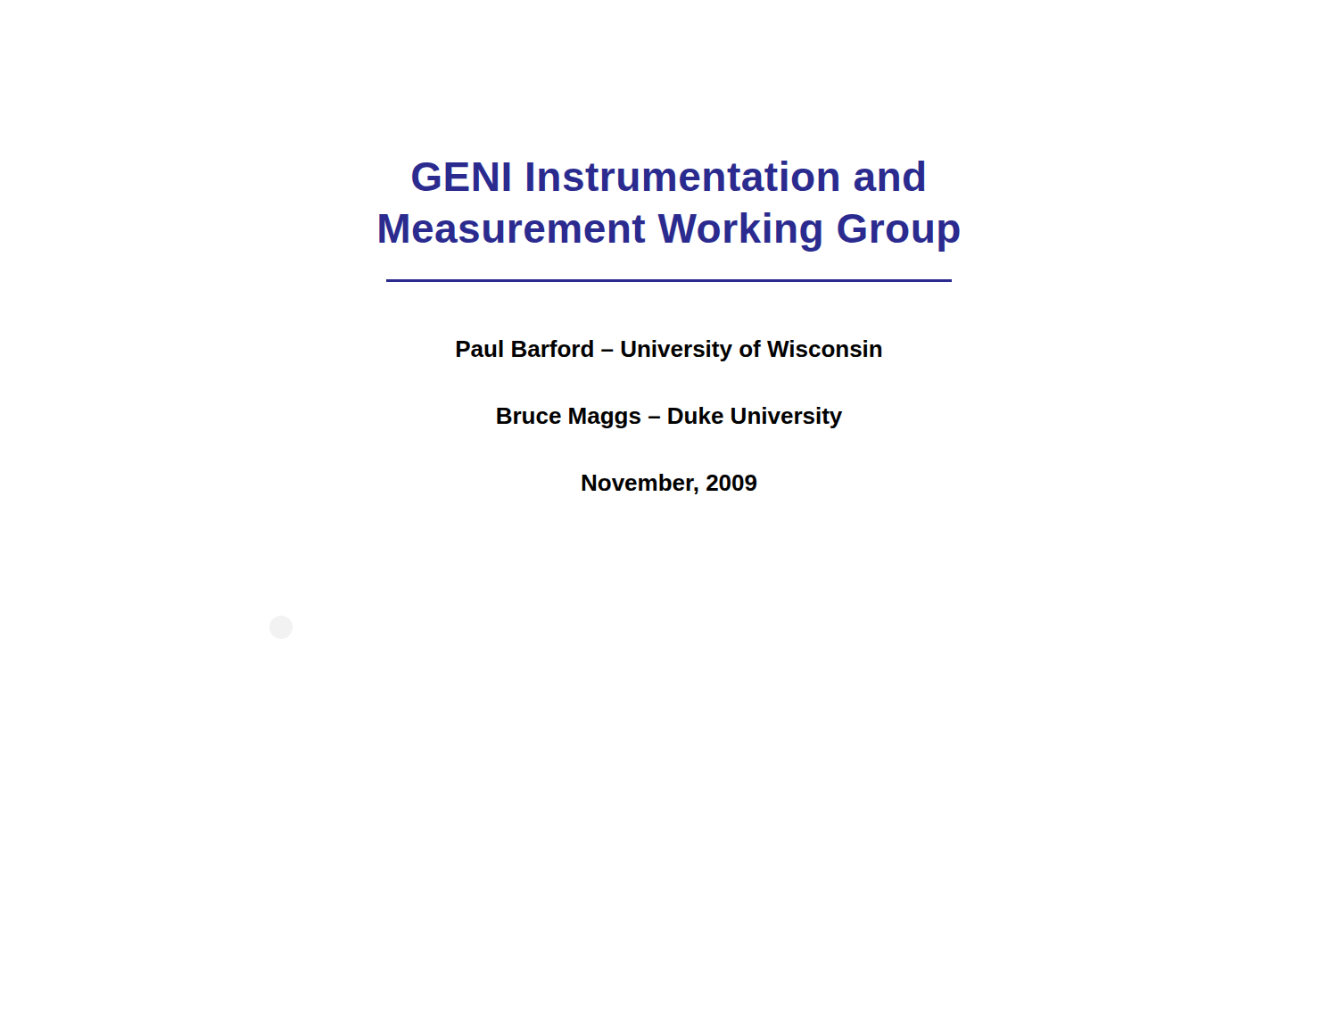GENI Instrumentation and
Measurement Working Group
Paul Barford – University of Wisconsin
Bruce Maggs – Duke University
November, 2009